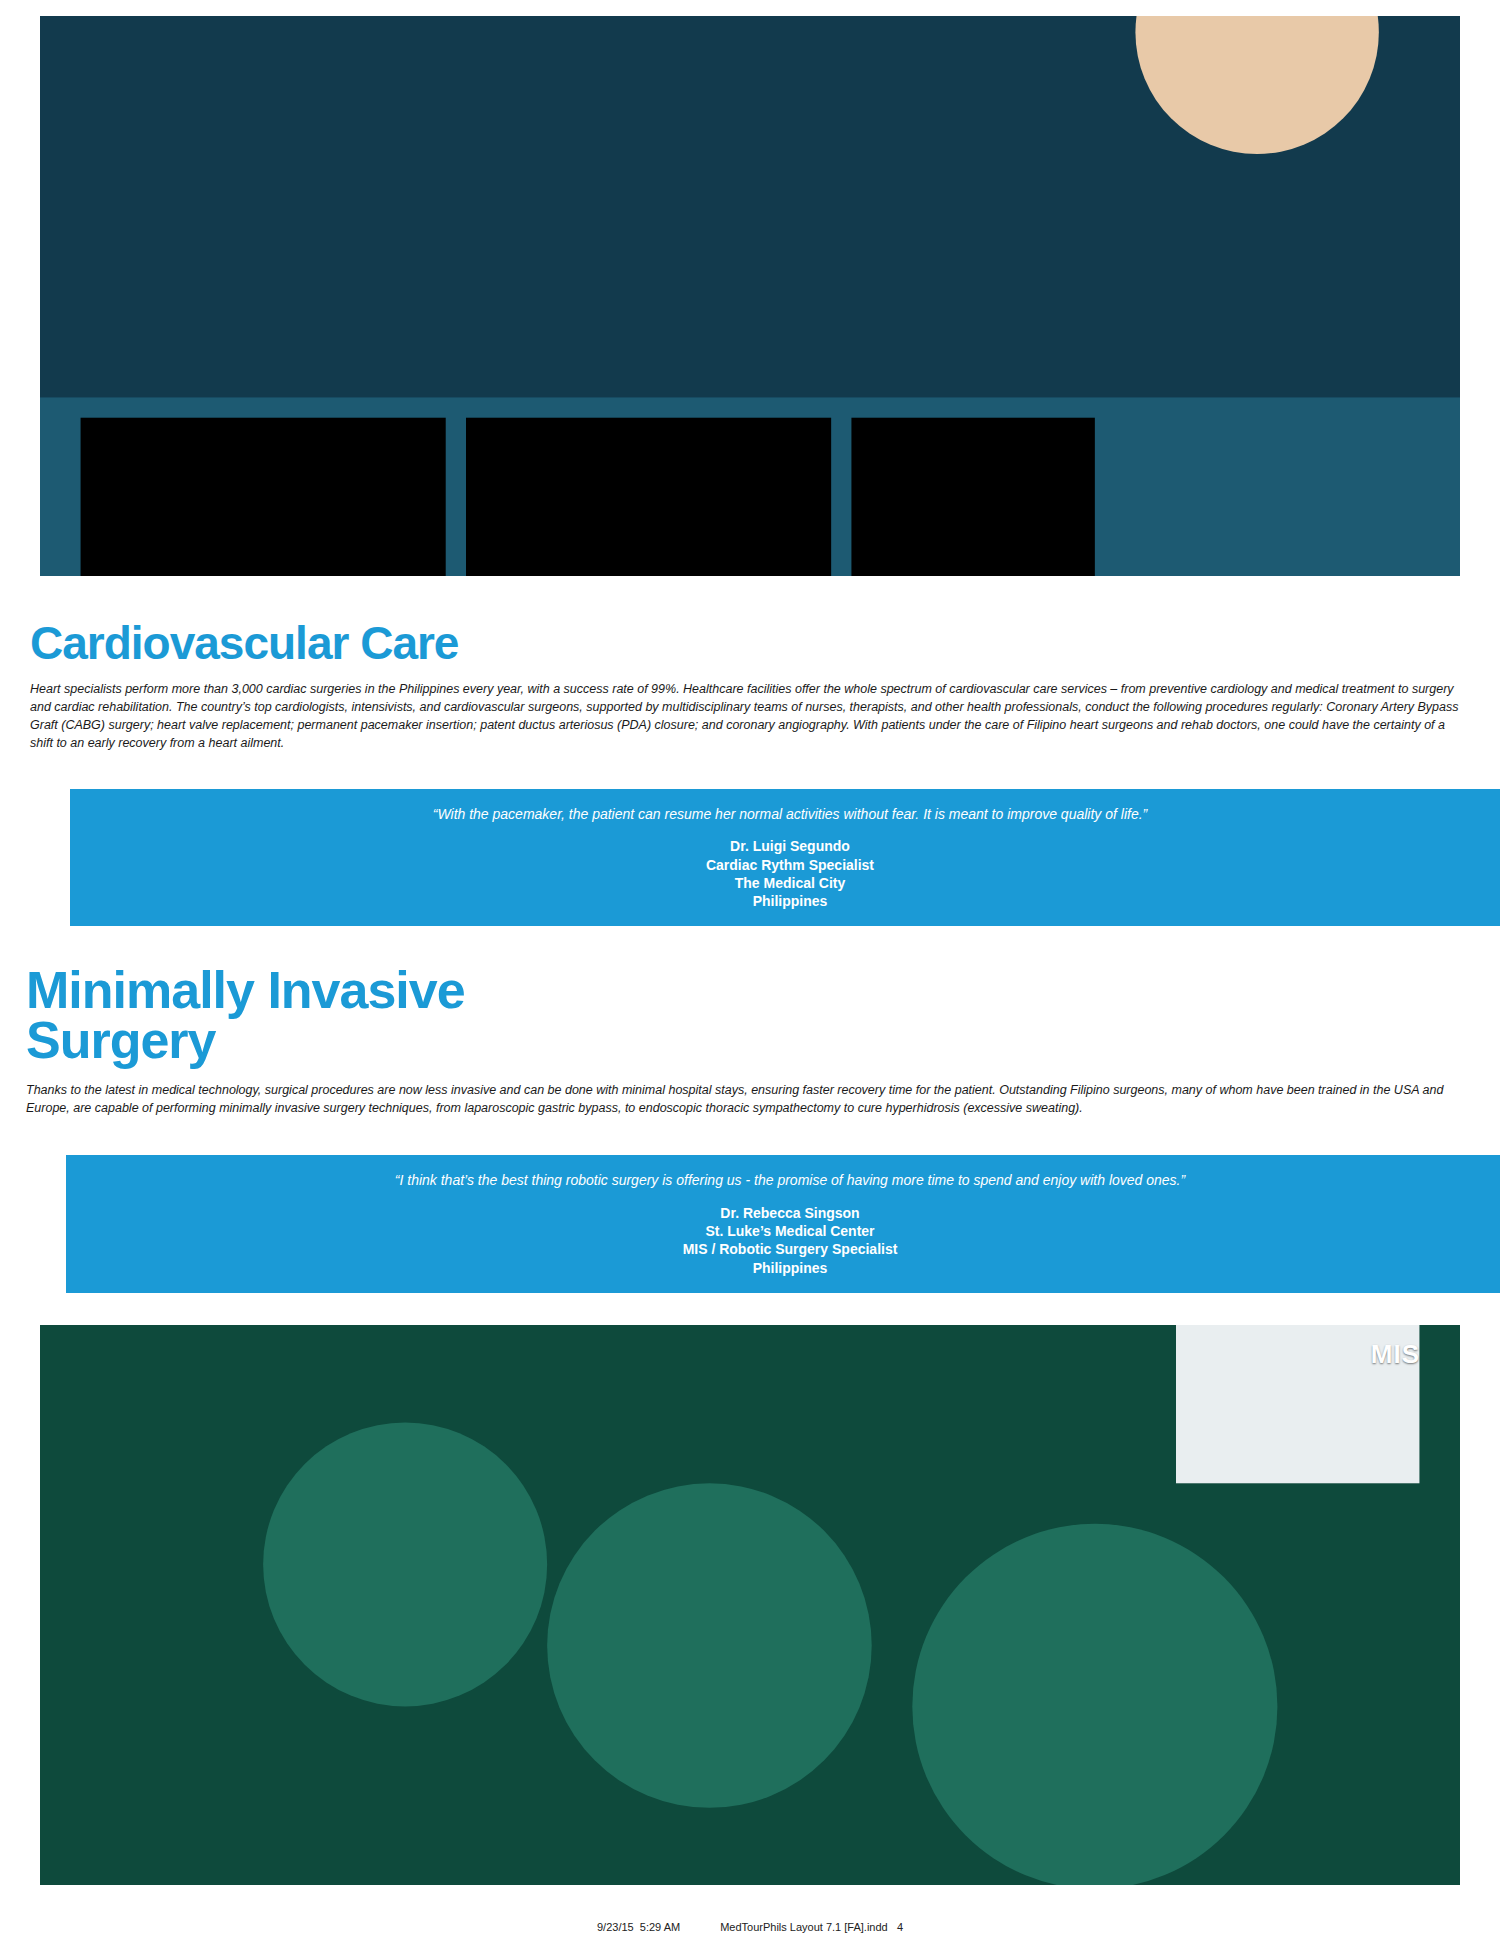Cardiac imaging review
Cardiovascular Care
Heart specialists perform more than 3,000 cardiac surgeries in the Philippines every year, with a success rate of 99%. Healthcare facilities offer the whole spectrum of cardiovascular care services – from preventive cardiology and medical treatment to surgery and cardiac rehabilitation. The country’s top cardiologists, intensivists, and cardiovascular surgeons, supported by multidisciplinary teams of nurses, therapists, and other health professionals, conduct the following procedures regularly: Coronary Artery Bypass Graft (CABG) surgery; heart valve replacement; permanent pacemaker insertion; patent ductus arteriosus (PDA) closure; and coronary angiography. With patients under the care of Filipino heart surgeons and rehab doctors, one could have the certainty of a shift to an early recovery from a heart ailment.
“With the pacemaker, the patient can resume her normal activities without fear. It is meant to improve quality of life.”
Dr. Luigi Segundo
Cardiac Rythm Specialist
The Medical City
Philippines
Health Screening/Executive Health Check-up · Cardiovascular Care
Minimally Invasive
Surgery
Thanks to the latest in medical technology, surgical procedures are now less invasive and can be done with minimal hospital stays, ensuring faster recovery time for the patient. Outstanding Filipino surgeons, many of whom have been trained in the USA and Europe, are capable of performing minimally invasive surgery techniques, from laparoscopic gastric bypass, to endoscopic thoracic sympathectomy to cure hyperhidrosis (excessive sweating).
“I think that’s the best thing robotic surgery is offering us - the promise of having more time to spend and enjoy with loved ones.”
Dr. Rebecca Singson
St. Luke’s Medical Center
MIS / Robotic Surgery Specialist
Philippines
MIS
9/23/15 5:29 AM MedTourPhils Layout 7.1 [FA].indd 4